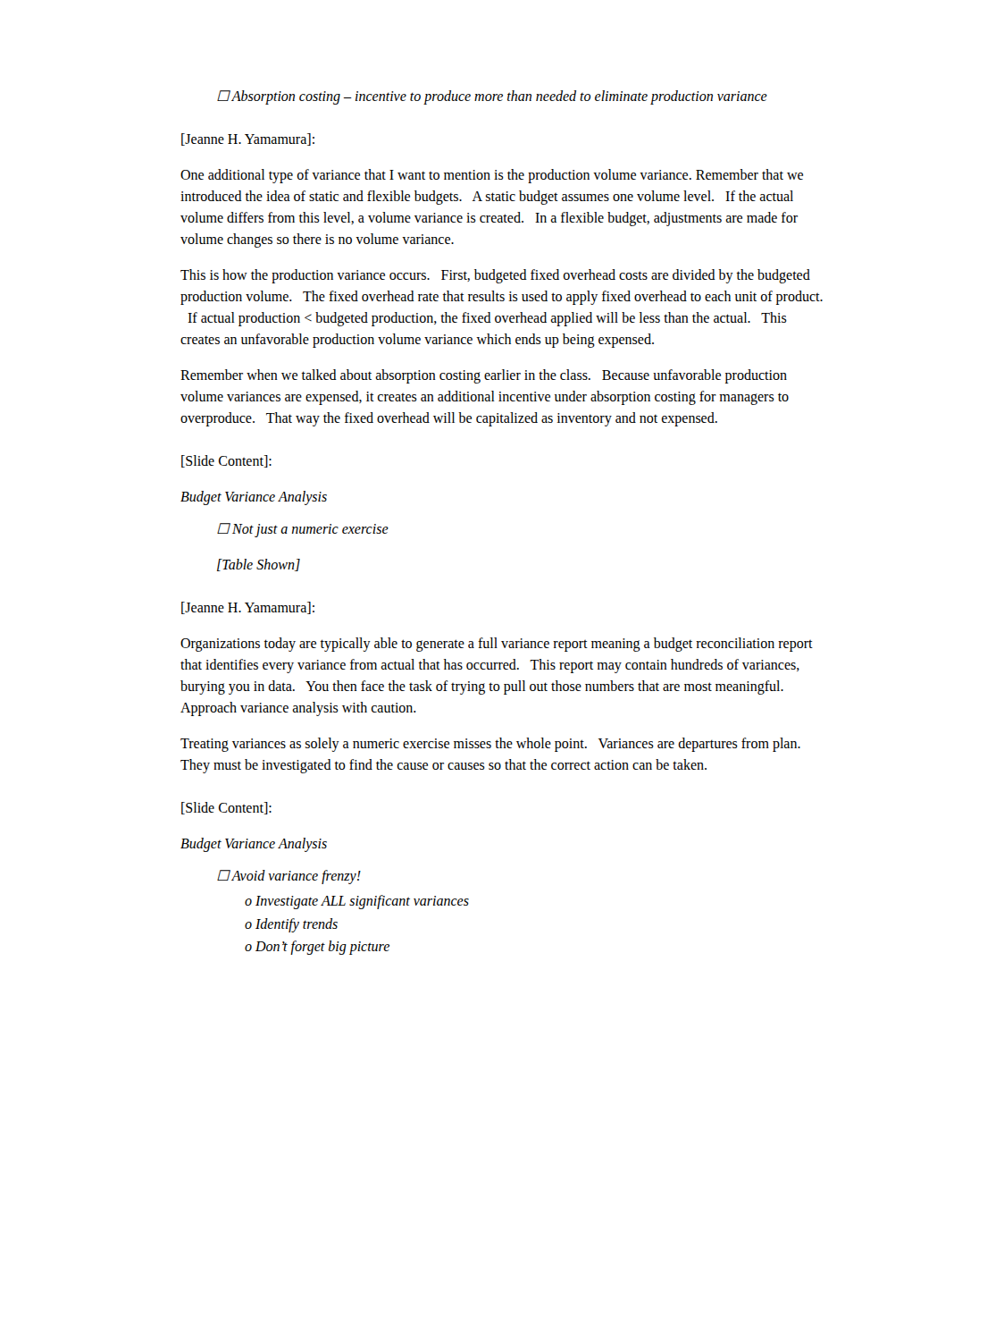☐ Absorption costing – incentive to produce more than needed to eliminate production variance
[Jeanne H. Yamamura]:
One additional type of variance that I want to mention is the production volume variance. Remember that we introduced the idea of static and flexible budgets. A static budget assumes one volume level. If the actual volume differs from this level, a volume variance is created. In a flexible budget, adjustments are made for volume changes so there is no volume variance.
This is how the production variance occurs. First, budgeted fixed overhead costs are divided by the budgeted production volume. The fixed overhead rate that results is used to apply fixed overhead to each unit of product. If actual production < budgeted production, the fixed overhead applied will be less than the actual. This creates an unfavorable production volume variance which ends up being expensed.
Remember when we talked about absorption costing earlier in the class. Because unfavorable production volume variances are expensed, it creates an additional incentive under absorption costing for managers to overproduce. That way the fixed overhead will be capitalized as inventory and not expensed.
[Slide Content]:
Budget Variance Analysis
☐ Not just a numeric exercise
[Table Shown]
[Jeanne H. Yamamura]:
Organizations today are typically able to generate a full variance report meaning a budget reconciliation report that identifies every variance from actual that has occurred. This report may contain hundreds of variances, burying you in data. You then face the task of trying to pull out those numbers that are most meaningful. Approach variance analysis with caution.
Treating variances as solely a numeric exercise misses the whole point. Variances are departures from plan. They must be investigated to find the cause or causes so that the correct action can be taken.
[Slide Content]:
Budget Variance Analysis
☐ Avoid variance frenzy!
Investigate ALL significant variances
Identify trends
Don’t forget big picture